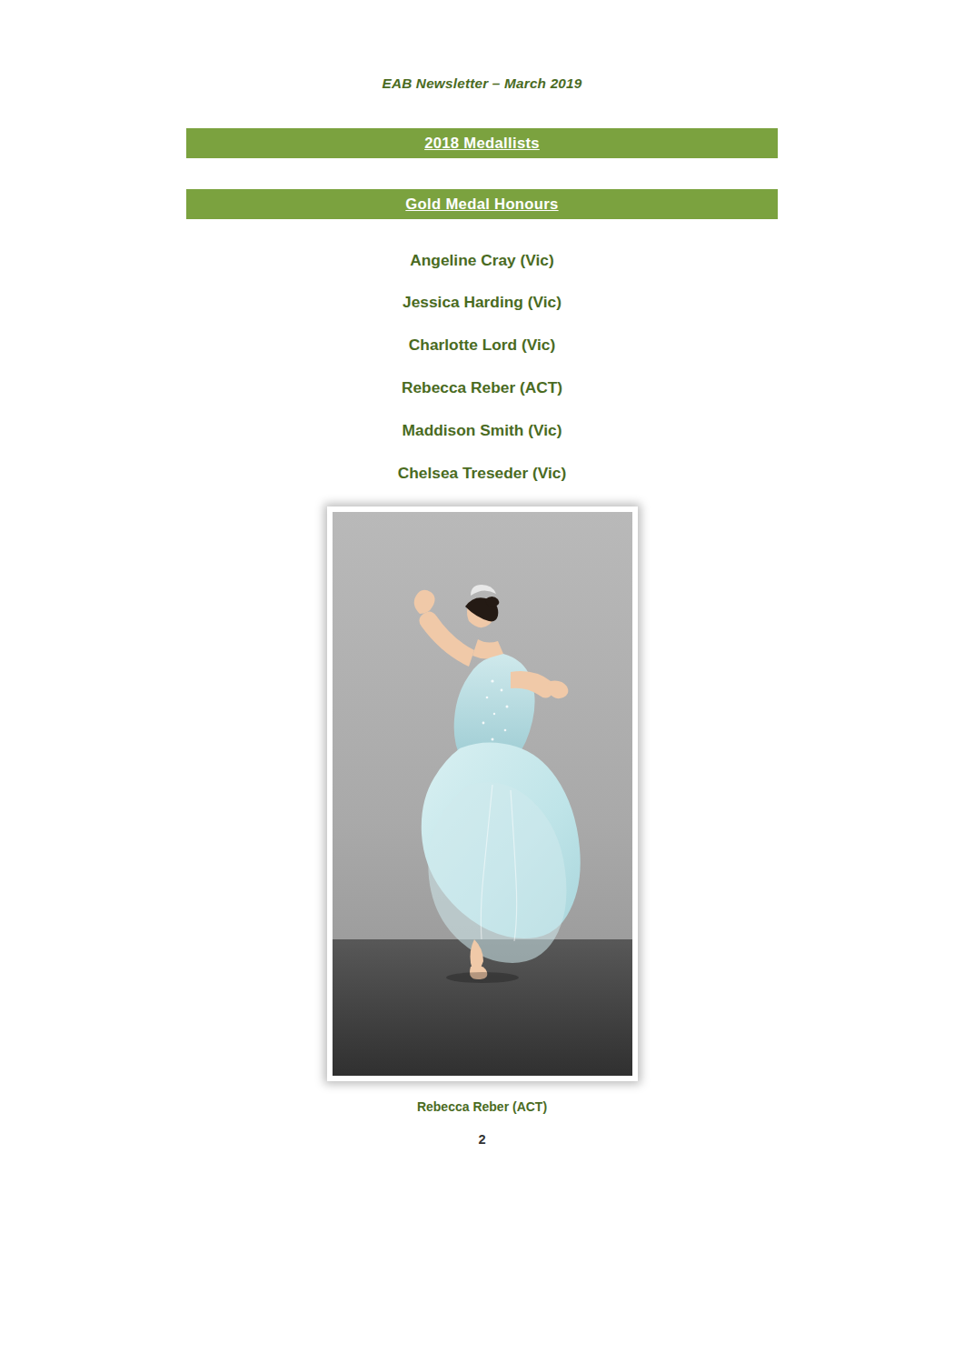EAB Newsletter – March 2019
2018 Medallists
Gold Medal Honours
Angeline Cray (Vic)
Jessica Harding (Vic)
Charlotte Lord (Vic)
Rebecca Reber (ACT)
Maddison Smith (Vic)
Chelsea Treseder (Vic)
Rebecca Reber (ACT)
2